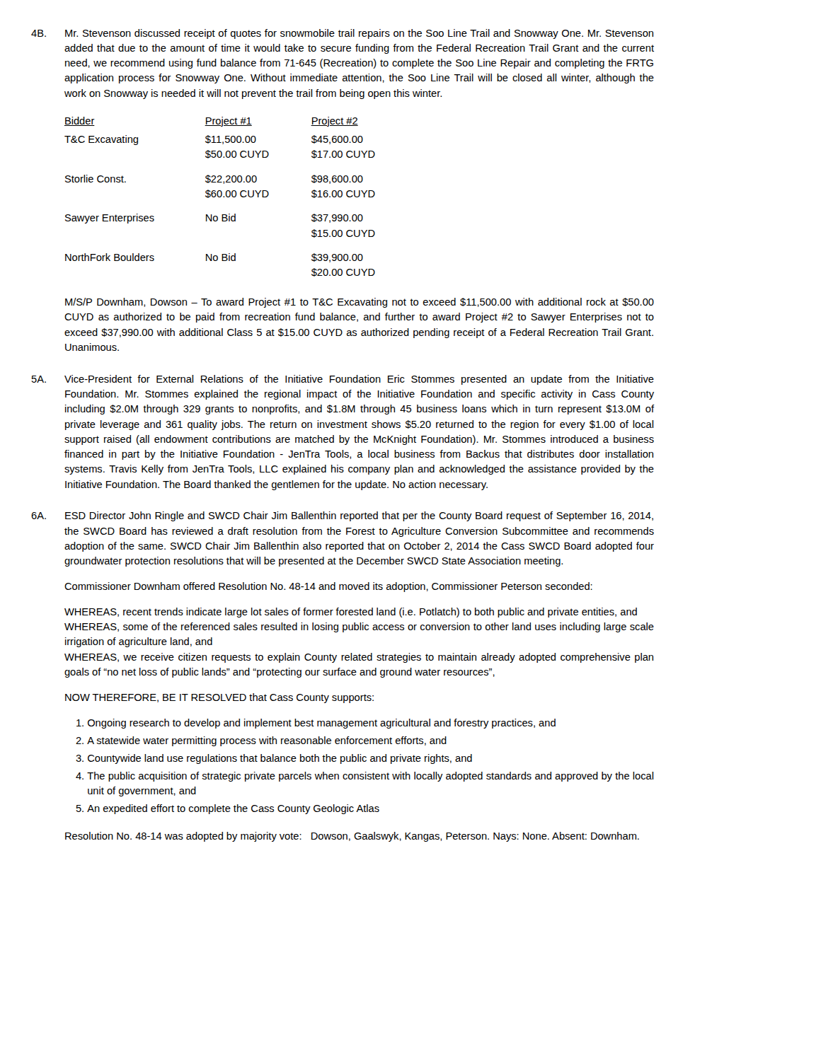4B.
Mr. Stevenson discussed receipt of quotes for snowmobile trail repairs on the Soo Line Trail and Snowway One. Mr. Stevenson added that due to the amount of time it would take to secure funding from the Federal Recreation Trail Grant and the current need, we recommend using fund balance from 71-645 (Recreation) to complete the Soo Line Repair and completing the FRTG application process for Snowway One. Without immediate attention, the Soo Line Trail will be closed all winter, although the work on Snowway is needed it will not prevent the trail from being open this winter.
| Bidder | Project #1 | Project #2 |
| --- | --- | --- |
| T&C Excavating | $11,500.00 | $45,600.00 |
| | $50.00 CUYD | $17.00 CUYD |
| Storlie Const. | $22,200.00 | $98,600.00 |
| | $60.00 CUYD | $16.00 CUYD |
| Sawyer Enterprises | No Bid | $37,990.00 |
| | | $15.00 CUYD |
| NorthFork Boulders | No Bid | $39,900.00 |
| | | $20.00 CUYD |
M/S/P Downham, Dowson – To award Project #1 to T&C Excavating not to exceed $11,500.00 with additional rock at $50.00 CUYD as authorized to be paid from recreation fund balance, and further to award Project #2 to Sawyer Enterprises not to exceed $37,990.00 with additional Class 5 at $15.00 CUYD as authorized pending receipt of a Federal Recreation Trail Grant. Unanimous.
5A.
Vice-President for External Relations of the Initiative Foundation Eric Stommes presented an update from the Initiative Foundation. Mr. Stommes explained the regional impact of the Initiative Foundation and specific activity in Cass County including $2.0M through 329 grants to nonprofits, and $1.8M through 45 business loans which in turn represent $13.0M of private leverage and 361 quality jobs. The return on investment shows $5.20 returned to the region for every $1.00 of local support raised (all endowment contributions are matched by the McKnight Foundation). Mr. Stommes introduced a business financed in part by the Initiative Foundation - JenTra Tools, a local business from Backus that distributes door installation systems. Travis Kelly from JenTra Tools, LLC explained his company plan and acknowledged the assistance provided by the Initiative Foundation. The Board thanked the gentlemen for the update. No action necessary.
6A.
ESD Director John Ringle and SWCD Chair Jim Ballenthin reported that per the County Board request of September 16, 2014, the SWCD Board has reviewed a draft resolution from the Forest to Agriculture Conversion Subcommittee and recommends adoption of the same. SWCD Chair Jim Ballenthin also reported that on October 2, 2014 the Cass SWCD Board adopted four groundwater protection resolutions that will be presented at the December SWCD State Association meeting.
Commissioner Downham offered Resolution No. 48-14 and moved its adoption, Commissioner Peterson seconded:
WHEREAS, recent trends indicate large lot sales of former forested land (i.e. Potlatch) to both public and private entities, and
WHEREAS, some of the referenced sales resulted in losing public access or conversion to other land uses including large scale irrigation of agriculture land, and
WHEREAS, we receive citizen requests to explain County related strategies to maintain already adopted comprehensive plan goals of “no net loss of public lands” and “protecting our surface and ground water resources”,
NOW THEREFORE, BE IT RESOLVED that Cass County supports:
Ongoing research to develop and implement best management agricultural and forestry practices, and
A statewide water permitting process with reasonable enforcement efforts, and
Countywide land use regulations that balance both the public and private rights, and
The public acquisition of strategic private parcels when consistent with locally adopted standards and approved by the local unit of government, and
An expedited effort to complete the Cass County Geologic Atlas
Resolution No. 48-14 was adopted by majority vote: Dowson, Gaalswyk, Kangas, Peterson. Nays: None. Absent: Downham.